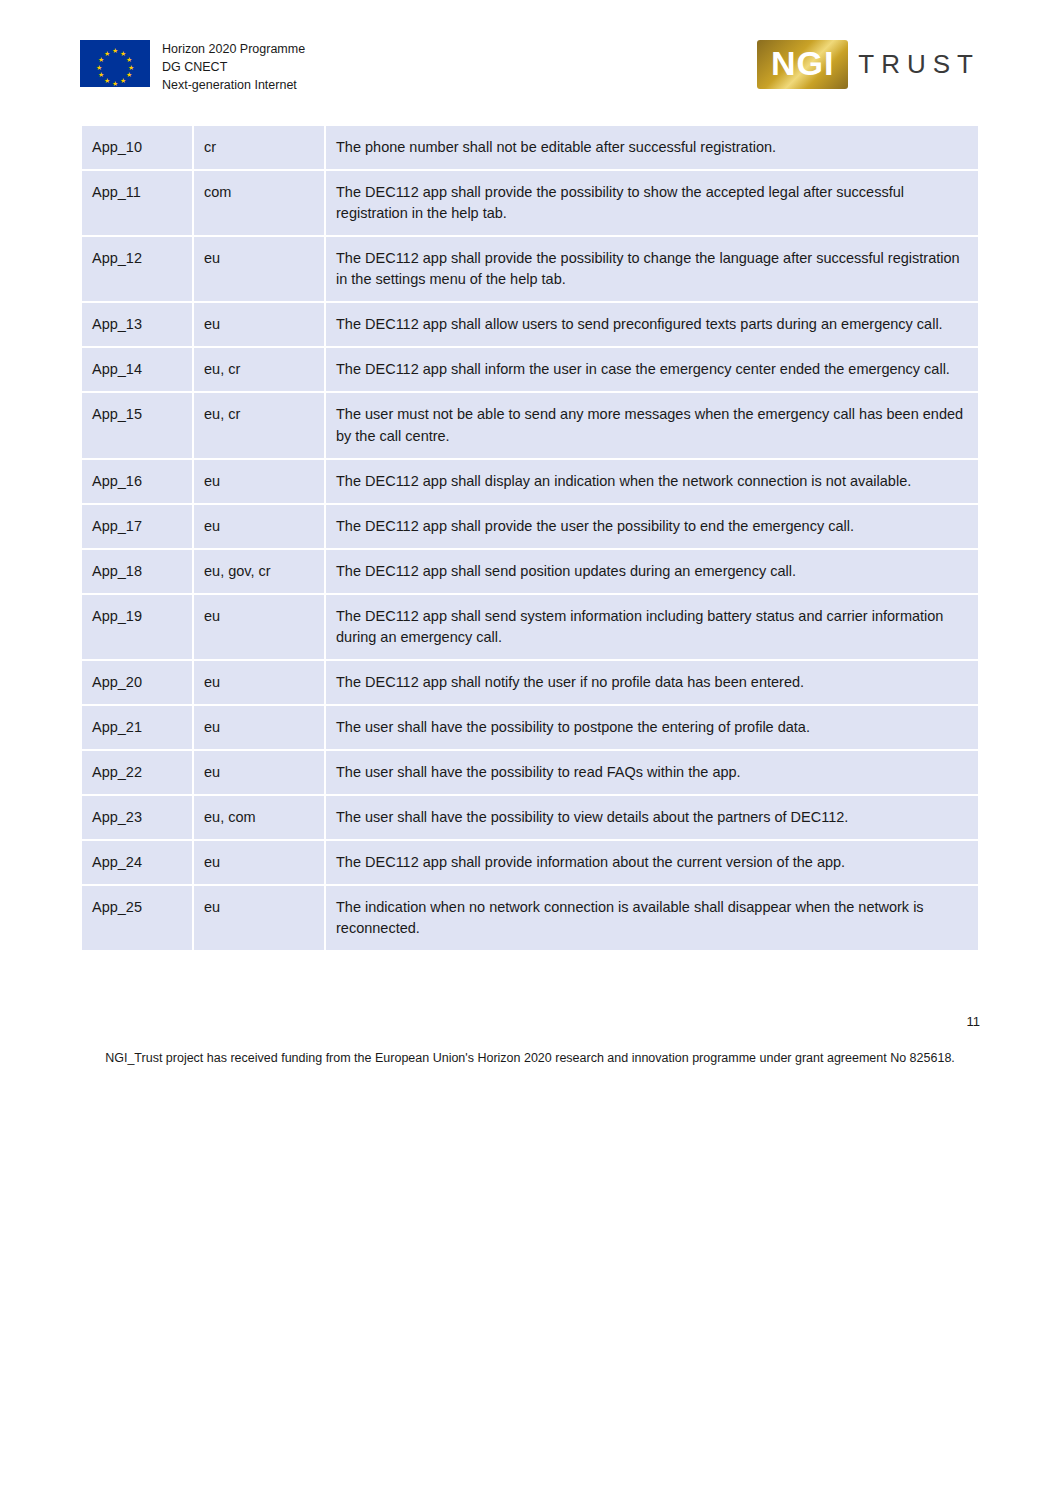★ ★ ★ ★ ★ ★ ★ ★ ★ ★ ★ ★
Horizon 2020 Programme
DG CNECT
Next-generation Internet
NGI
TRUST
| App_10 | cr | The phone number shall not be editable after successful registration. |
| App_11 | com | The DEC112 app shall provide the possibility to show the accepted legal after successful registration in the help tab. |
| App_12 | eu | The DEC112 app shall provide the possibility to change the language after successful registration in the settings menu of the help tab. |
| App_13 | eu | The DEC112 app shall allow users to send preconfigured texts parts during an emergency call. |
| App_14 | eu, cr | The DEC112 app shall inform the user in case the emergency center ended the emergency call. |
| App_15 | eu, cr | The user must not be able to send any more messages when the emergency call has been ended by the call centre. |
| App_16 | eu | The DEC112 app shall display an indication when the network connection is not available. |
| App_17 | eu | The DEC112 app shall provide the user the possibility to end the emergency call. |
| App_18 | eu, gov, cr | The DEC112 app shall send position updates during an emergency call. |
| App_19 | eu | The DEC112 app shall send system information including battery status and carrier information during an emergency call. |
| App_20 | eu | The DEC112 app shall notify the user if no profile data has been entered. |
| App_21 | eu | The user shall have the possibility to postpone the entering of profile data. |
| App_22 | eu | The user shall have the possibility to read FAQs within the app. |
| App_23 | eu, com | The user shall have the possibility to view details about the partners of DEC112. |
| App_24 | eu | The DEC112 app shall provide information about the current version of the app. |
| App_25 | eu | The indication when no network connection is available shall disappear when the network is reconnected. |
11
NGI_Trust project has received funding from the European Union's Horizon 2020 research and innovation programme under grant agreement No 825618.